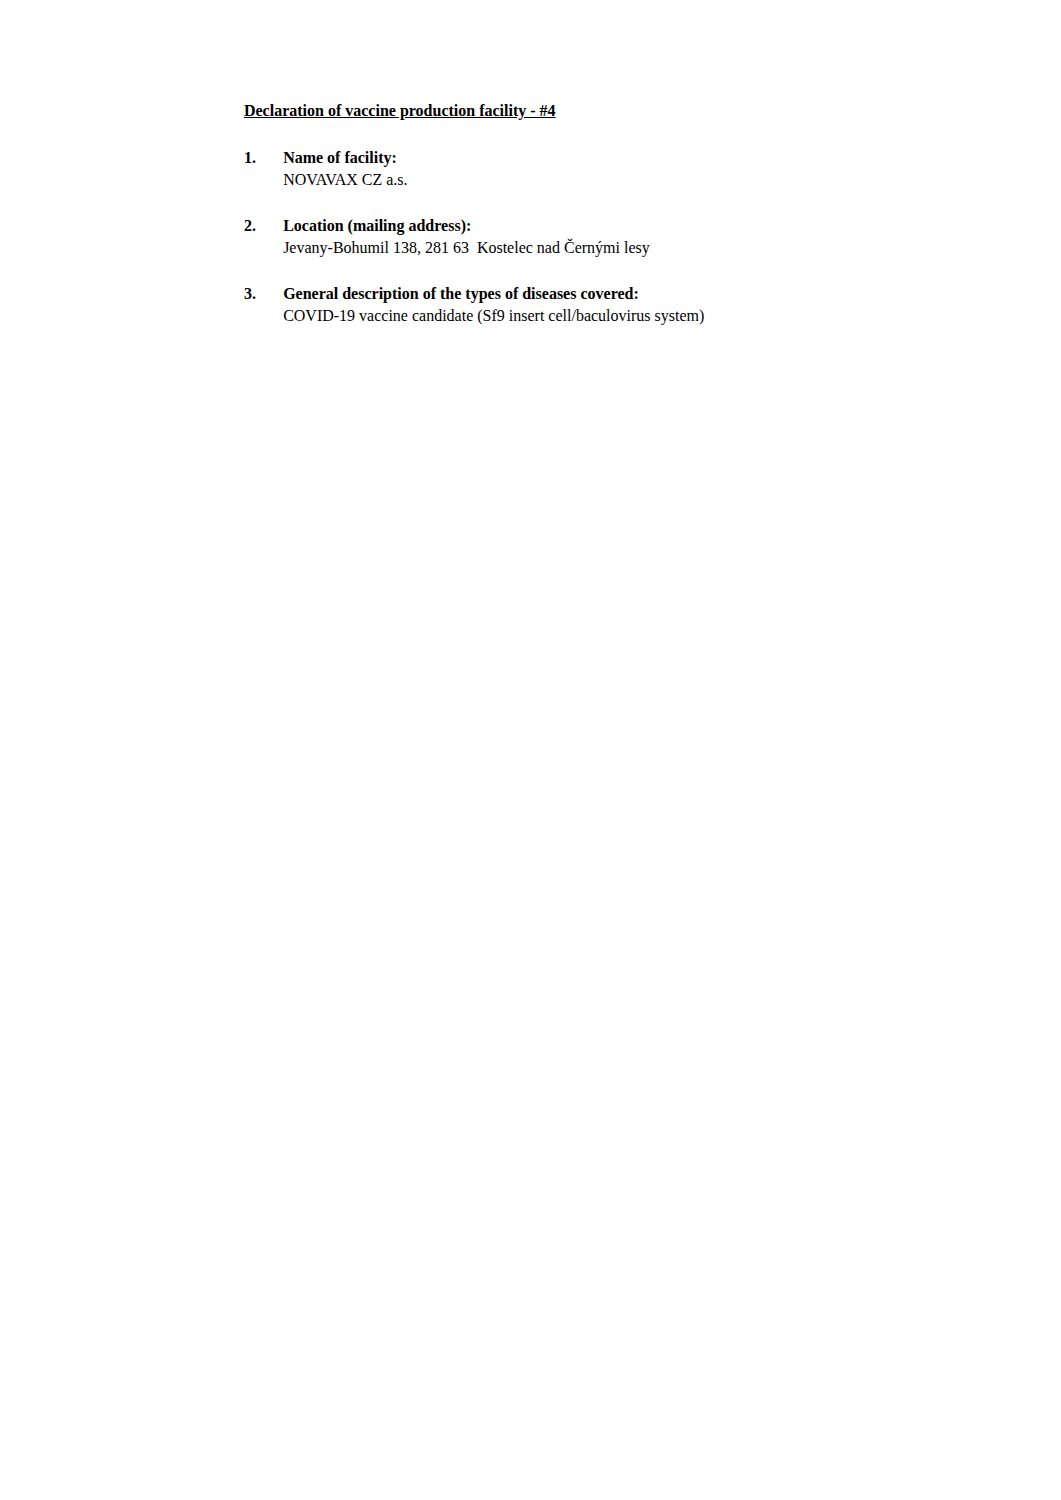Declaration of vaccine production facility - #4
1. Name of facility: NOVAVAX CZ a.s.
2. Location (mailing address): Jevany-Bohumil 138, 281 63 Kostelec nad Černými lesy
3. General description of the types of diseases covered: COVID-19 vaccine candidate (Sf9 insert cell/baculovirus system)